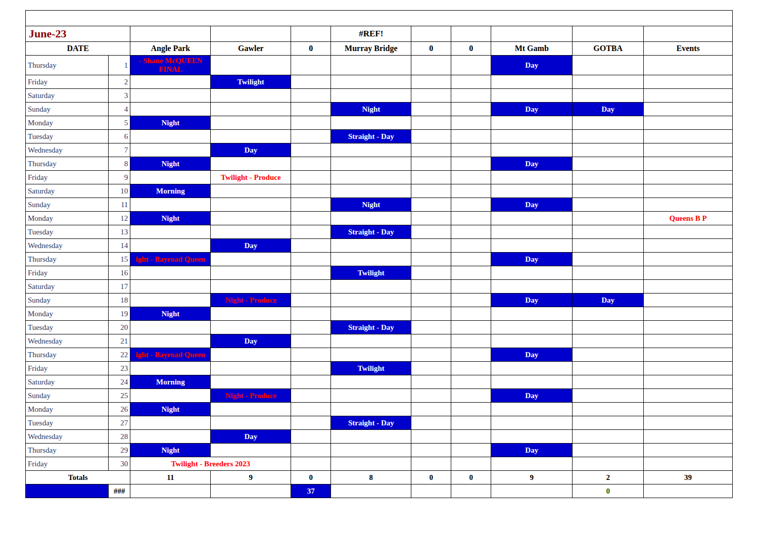| June-23 | | | | #REF! | | | | | |
| DATE | Angle Park | Gawler | 0 | Murray Bridge | 0 | 0 | Mt Gamb | GOTBA | Events |
| Thursday | 1 | - Shane McQUEEN FINAL | | | | | | Day | | |
| Friday | 2 | | Twilight | | | | | | | |
| Saturday | 3 | | | | | | | | | |
| Sunday | 4 | | | | Night | | | Day | Day | |
| Monday | 5 | Night | | | | | | | | |
| Tuesday | 6 | | | | Straight - Day | | | | | |
| Wednesday | 7 | | Day | | | | | | | |
| Thursday | 8 | Night | | | | | | Day | | |
| Friday | 9 | | Twilight - Produce | | | | | | | |
| Saturday | 10 | Morning | | | | | | | | |
| Sunday | 11 | | | | Night | | | Day | | |
| Monday | 12 | Night | | | | | | | | Queens B P |
| Tuesday | 13 | | | | Straight - Day | | | | | |
| Wednesday | 14 | | Day | | | | | | | |
| Thursday | 15 | ight - Bayroad Queen | | | | | | Day | | |
| Friday | 16 | | | | Twilight | | | | | |
| Saturday | 17 | | | | | | | | | |
| Sunday | 18 | | Night - Produce | | | | | Day | Day | |
| Monday | 19 | Night | | | | | | | | |
| Tuesday | 20 | | | | Straight - Day | | | | | |
| Wednesday | 21 | | Day | | | | | | | |
| Thursday | 22 | ight - Bayroad Queen | | | | | | Day | | |
| Friday | 23 | | | | Twilight | | | | | |
| Saturday | 24 | Morning | | | | | | | | |
| Sunday | 25 | | Night - Produce | | | | | Day | | |
| Monday | 26 | Night | | | | | | | | |
| Tuesday | 27 | | | | Straight - Day | | | | | |
| Wednesday | 28 | | Day | | | | | | | |
| Thursday | 29 | Night | | | | | | Day | | |
| Friday | 30 | Twilight - Breeders 2023 | | | | | | | |
| Totals | 11 | 9 | 0 | 8 | 0 | 0 | 9 | 2 | 39 |
| | ### | | | 37 | | | | | 0 | |